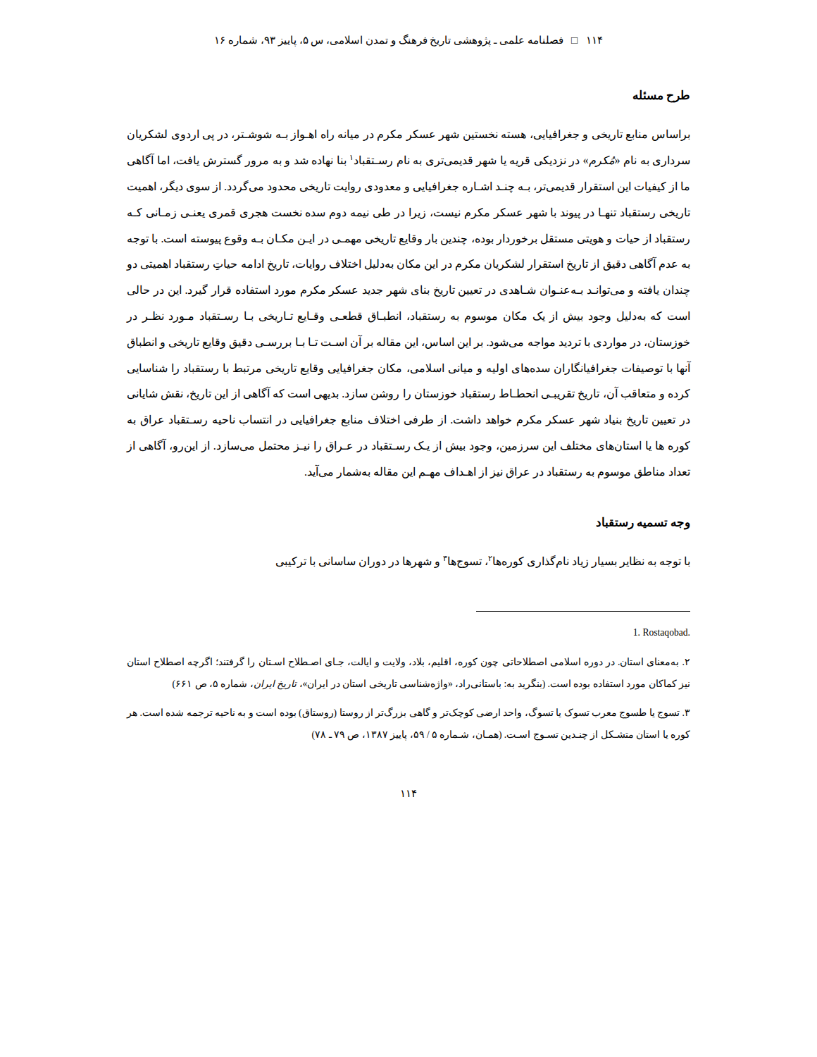۱۱۴ □ فصلنامه علمی ـ پژوهشی تاریخ فرهنگ و تمدن اسلامی، س ۵، پاییز ۹۳، شماره ۱۶
طرح مسئله
براساس منابع تاریخی و جغرافیایی، هسته نخستین شهر عسکر مکرم در میانه راه اهـواز بـه شوشـتر، در پی اردوی لشکریان سرداری به نام «مُکرم» در نزدیکی قریه یا شهر قدیمی‌تری به نام رسـتقباد۱ بنا نهاده شد و به مرور گسترش یافت، اما آگاهی ما از کیفیات این استقرار قدیمی‌تر، بـه چنـد اشـاره جغرافیایی و معدودی روایت تاریخی محدود می‌گردد. از سوی دیگر، اهمیت تاریخی رستقباد تنهـا در پیوند با شهر عسکر مکرم نیست، زیرا در طی نیمه دوم سده نخست هجری قمری یعنـی زمـانی کـه رستقباد از حیات و هویتی مستقل برخوردار بوده، چندین بار وقایع تاریخی مهمـی در ایـن مکـان بـه وقوع پیوسته است. با توجه به عدم آگاهی دقیق از تاریخ استقرار لشکریان مکرم در این مکان به‌دلیل اختلاف روایات، تاریخ ادامه حیاتِ رستقباد اهمیتی دو چندان یافته و می‌توانـد بـه‌عنـوان شـاهدی در تعیین تاریخ بنای شهر جدید عسکر مکرم مورد استفاده قرار گیرد. این در حالی است که به‌دلیل وجود بیش از یک مکان موسوم به رستقباد، انطبـاق قطعـی وقـایع تـاریخی بـا رسـتقباد مـورد نظـر در خوزستان، در مواردی با تردید مواجه می‌شود. بر این اساس، این مقاله بر آن اسـت تـا بـا بررسـی دقیق وقایع تاریخی و انطباق آنها با توصیفات جغرافیانگاران سده‌های اولیه و میانی اسلامی، مکان جغرافیایی وقایع تاریخی مرتبط با رستقباد را شناسایی کرده و متعاقب آن، تاریخ تقریبـی انحطـاط رستقباد خوزستان را روشن سازد. بدیهی است که آگاهی از این تاریخ، نقش شایانی در تعیین تاریخ بنیاد شهر عسکر مکرم خواهد داشت. از طرفی اختلاف منابع جغرافیایی در انتساب ناحیه رسـتقباد عراق به کوره ها یا استان‌های مختلف این سرزمین، وجود بیش از یـک رسـتقباد در عـراق را نیـز محتمل می‌سازد. از این‌رو، آگاهی از تعداد مناطق موسوم به رستقباد در عراق نیز از اهـداف مهـم این مقاله به‌شمار می‌آید.
وجه تسمیه رستقباد
با توجه به نظایر بسیار زیاد نام‌گذاری کوره‌ها۲، تسوج‌ها۳ و شهر‌ها در دوران ساسانی با ترکیبی
1. Rostaqobad.
۲. به‌معنای استان. در دوره اسلامی اصطلاحاتی چون کوره، اقلیم، بلاد، ولایت و ایالت، جـای اصـطلاح اسـتان را گرفتند؛ اگرچه اصطلاح استان نیز کماکان مورد استفاده بوده است. (بنگرید به: باستانی‌راد، «واژه‌شناسی تاریخی استان در ایران»، تاریخ ایران، شماره ۵، ص ۶۶۱)
۳. تسوج یا طسوج معرب تسوک یا تسوگ، واحد ارضی کوچک‌تر و گاهی بزرگ‌تر از روستا (روستاق) بوده است و به ناحیه ترجمه شده است. هر کوره یا استان متشـکل از چنـدین تسـوج اسـت. (همـان، شـماره ۵ / ۵۹، پاییز ۱۳۸۷، ص ۷۹ ـ ۷۸)
۱۱۴